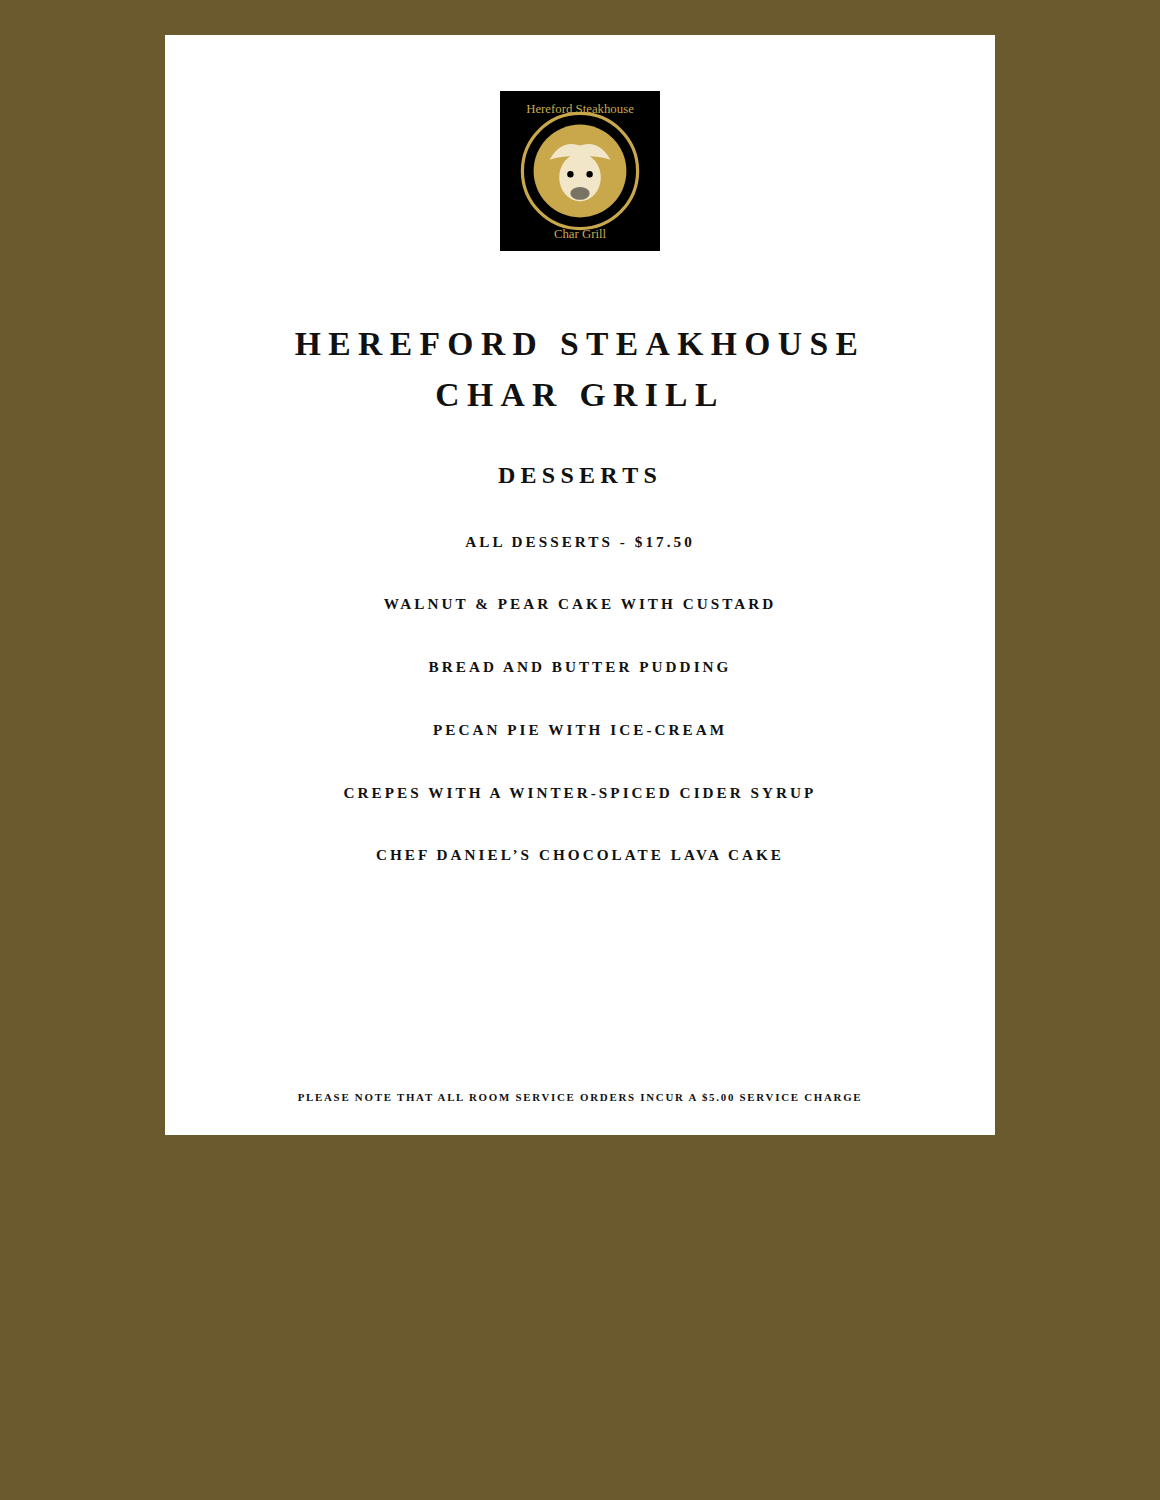Hereford Steakhouse
Char Grill
Desserts
All Desserts - $17.50
Walnut & Pear Cake with Custard
Bread and Butter Pudding
Pecan Pie with Ice-Cream
Crepes with a Winter-Spiced Cider Syrup
Chef Daniel’s Chocolate Lava Cake
Please note that all room service orders incur a $5.00 service charge